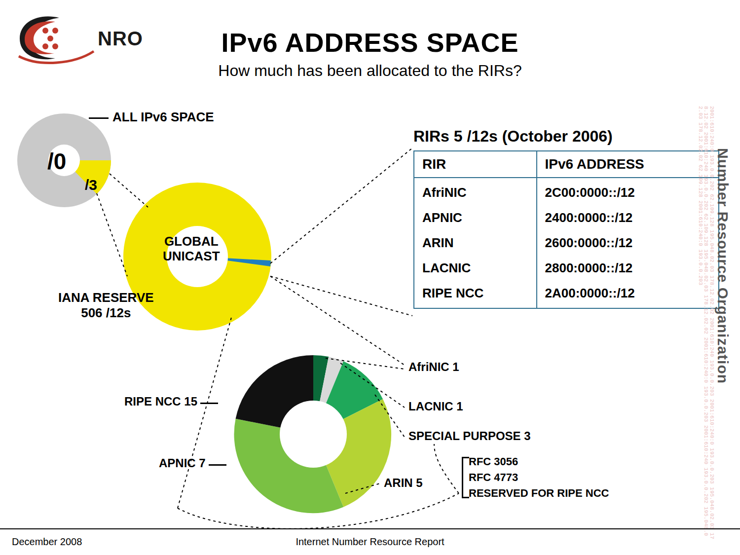NRO
IPv6 ADDRESS SPACE
How much has been allocated to the RIRs?
ALL IPv6 SPACE
/0
/3
GLOBAL
UNICAST
IANA RESERVE
506 /12s
RIPE NCC 15
APNIC 7
ARIN 5
AfriNIC 1
LACNIC 1
SPECIAL PURPOSE 3
RFC 3056
RFC 4773
RESERVED FOR RIPE NCC
RIRs 5 /12s (October 2006)
| RIR | IPv6 ADDRESS |
| --- | --- |
| AfriNIC | 2C00:0000::/12 |
| APNIC | 2400:0000::/12 |
| ARIN | 2600:0000::/12 |
| LACNIC | 2800:0000::/12 |
| RIPE NCC | 2A00:0000::/12 |
2001:610:240:0 193.0.0.202 62.109.128 195.048.02.03 178.12.02.02 2001:610:240 193.0.0.203 2001:610:240:0 193.0.0.203 195.048.02.03 178.12.02 2001:610:240 193.0.0.202 62.109.128 195.048.02.03 178.12.02.02 2001:610:240:0 193.0.0.203 2001:610:240 193.0.0.202 195.048.02.03 178.12.02.02 62.109.128 2001:610:240:0 193.0.0.203
Number Resource Organization
December 2008
Internet Number Resource Report